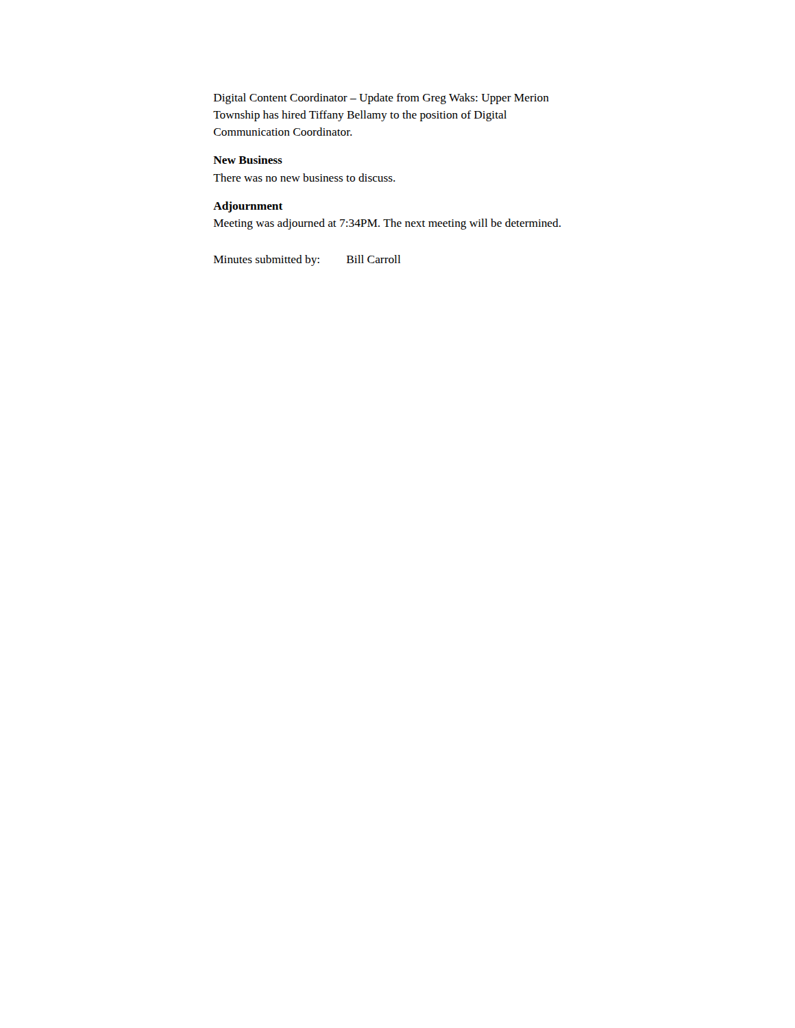Digital Content Coordinator – Update from Greg Waks: Upper Merion Township has hired Tiffany Bellamy to the position of Digital Communication Coordinator.
New Business
There was no new business to discuss.
Adjournment
Meeting was adjourned at 7:34PM. The next meeting will be determined.
Minutes submitted by:Bill Carroll